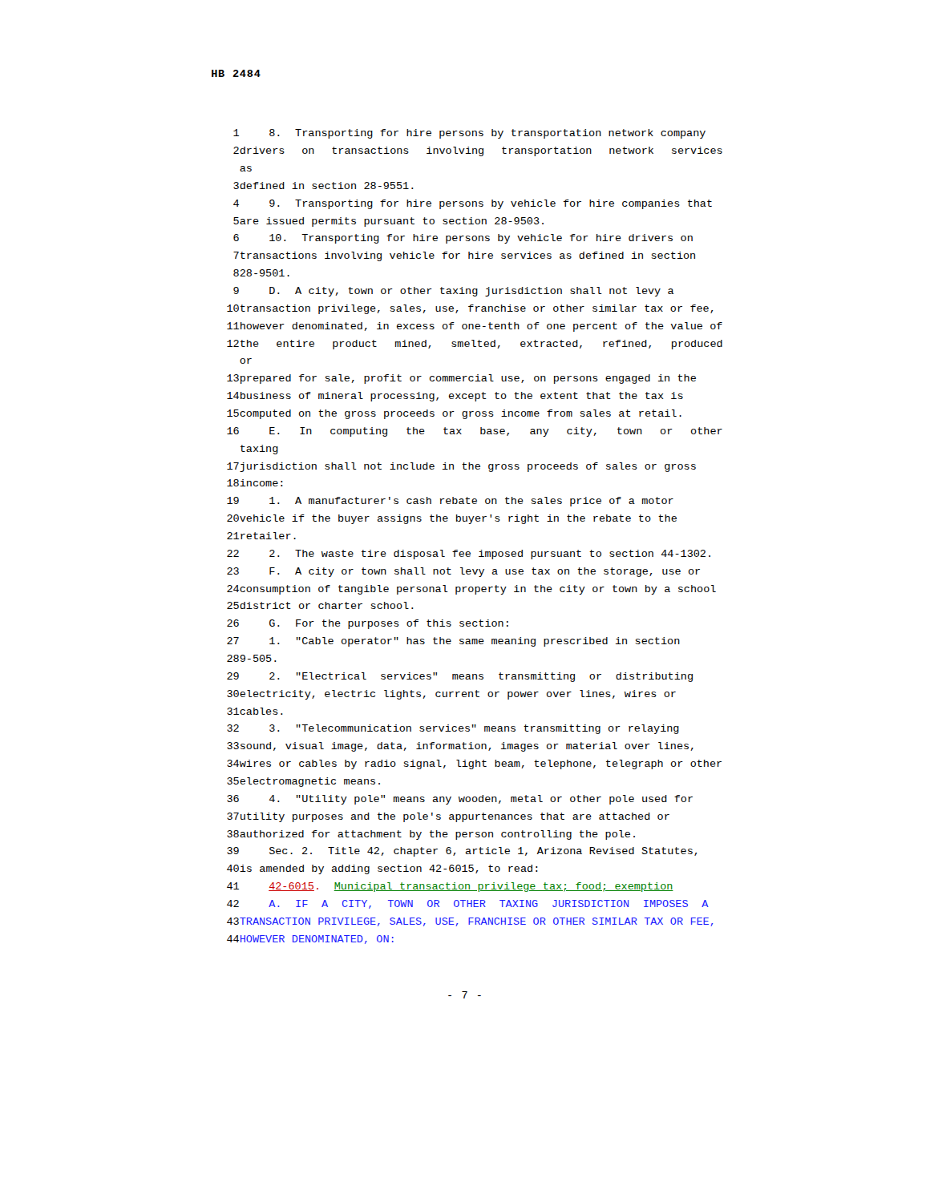HB 2484
| 1 | 8. Transporting for hire persons by transportation network company |
| 2 | drivers on transactions involving transportation network services as |
| 3 | defined in section 28-9551. |
| 4 | 9. Transporting for hire persons by vehicle for hire companies that |
| 5 | are issued permits pursuant to section 28-9503. |
| 6 | 10. Transporting for hire persons by vehicle for hire drivers on |
| 7 | transactions involving vehicle for hire services as defined in section |
| 8 | 28-9501. |
| 9 | D. A city, town or other taxing jurisdiction shall not levy a |
| 10 | transaction privilege, sales, use, franchise or other similar tax or fee, |
| 11 | however denominated, in excess of one-tenth of one percent of the value of |
| 12 | the entire product mined, smelted, extracted, refined, produced or |
| 13 | prepared for sale, profit or commercial use, on persons engaged in the |
| 14 | business of mineral processing, except to the extent that the tax is |
| 15 | computed on the gross proceeds or gross income from sales at retail. |
| 16 | E. In computing the tax base, any city, town or other taxing |
| 17 | jurisdiction shall not include in the gross proceeds of sales or gross |
| 18 | income: |
| 19 | 1. A manufacturer's cash rebate on the sales price of a motor |
| 20 | vehicle if the buyer assigns the buyer's right in the rebate to the |
| 21 | retailer. |
| 22 | 2. The waste tire disposal fee imposed pursuant to section 44-1302. |
| 23 | F. A city or town shall not levy a use tax on the storage, use or |
| 24 | consumption of tangible personal property in the city or town by a school |
| 25 | district or charter school. |
| 26 | G. For the purposes of this section: |
| 27 | 1. "Cable operator" has the same meaning prescribed in section |
| 28 | 9-505. |
| 29 | 2. "Electrical services" means transmitting or distributing |
| 30 | electricity, electric lights, current or power over lines, wires or |
| 31 | cables. |
| 32 | 3. "Telecommunication services" means transmitting or relaying |
| 33 | sound, visual image, data, information, images or material over lines, |
| 34 | wires or cables by radio signal, light beam, telephone, telegraph or other |
| 35 | electromagnetic means. |
| 36 | 4. "Utility pole" means any wooden, metal or other pole used for |
| 37 | utility purposes and the pole's appurtenances that are attached or |
| 38 | authorized for attachment by the person controlling the pole. |
| 39 | Sec. 2. Title 42, chapter 6, article 1, Arizona Revised Statutes, |
| 40 | is amended by adding section 42-6015, to read: |
| 41 | 42-6015 . Municipal transaction privilege tax; food; exemption |
| 42 | A. IF A CITY, TOWN OR OTHER TAXING JURISDICTION IMPOSES A |
| 43 | TRANSACTION PRIVILEGE, SALES, USE, FRANCHISE OR OTHER SIMILAR TAX OR FEE, |
| 44 | HOWEVER DENOMINATED, ON: |
- 7 -